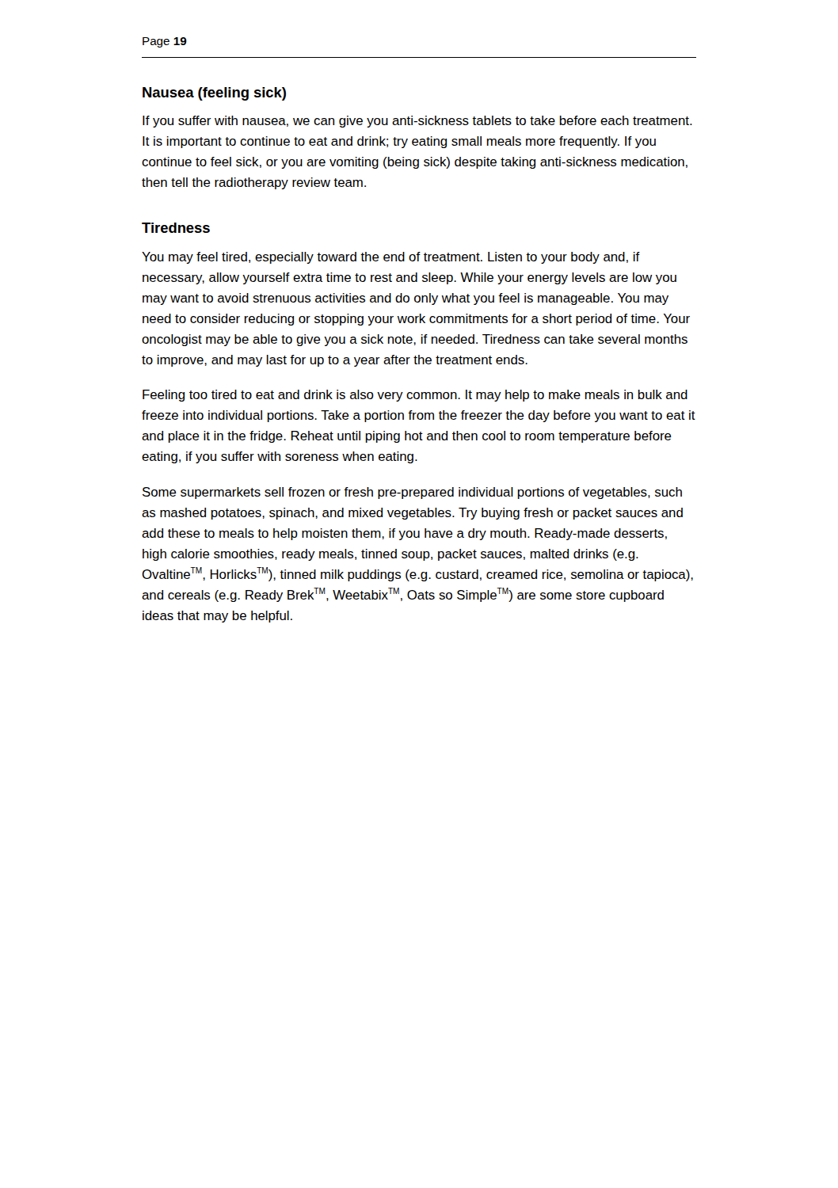Page 19
Nausea (feeling sick)
If you suffer with nausea, we can give you anti-sickness tablets to take before each treatment. It is important to continue to eat and drink; try eating small meals more frequently. If you continue to feel sick, or you are vomiting (being sick) despite taking anti-sickness medication, then tell the radiotherapy review team.
Tiredness
You may feel tired, especially toward the end of treatment. Listen to your body and, if necessary, allow yourself extra time to rest and sleep. While your energy levels are low you may want to avoid strenuous activities and do only what you feel is manageable. You may need to consider reducing or stopping your work commitments for a short period of time. Your oncologist may be able to give you a sick note, if needed. Tiredness can take several months to improve, and may last for up to a year after the treatment ends.
Feeling too tired to eat and drink is also very common. It may help to make meals in bulk and freeze into individual portions. Take a portion from the freezer the day before you want to eat it and place it in the fridge. Reheat until piping hot and then cool to room temperature before eating, if you suffer with soreness when eating.
Some supermarkets sell frozen or fresh pre-prepared individual portions of vegetables, such as mashed potatoes, spinach, and mixed vegetables. Try buying fresh or packet sauces and add these to meals to help moisten them, if you have a dry mouth. Ready-made desserts, high calorie smoothies, ready meals, tinned soup, packet sauces, malted drinks (e.g. OvaltineTM, HorlicksTM), tinned milk puddings (e.g. custard, creamed rice, semolina or tapioca), and cereals (e.g. Ready BrekTM, WeetabixTM, Oats so SimpleTM) are some store cupboard ideas that may be helpful.